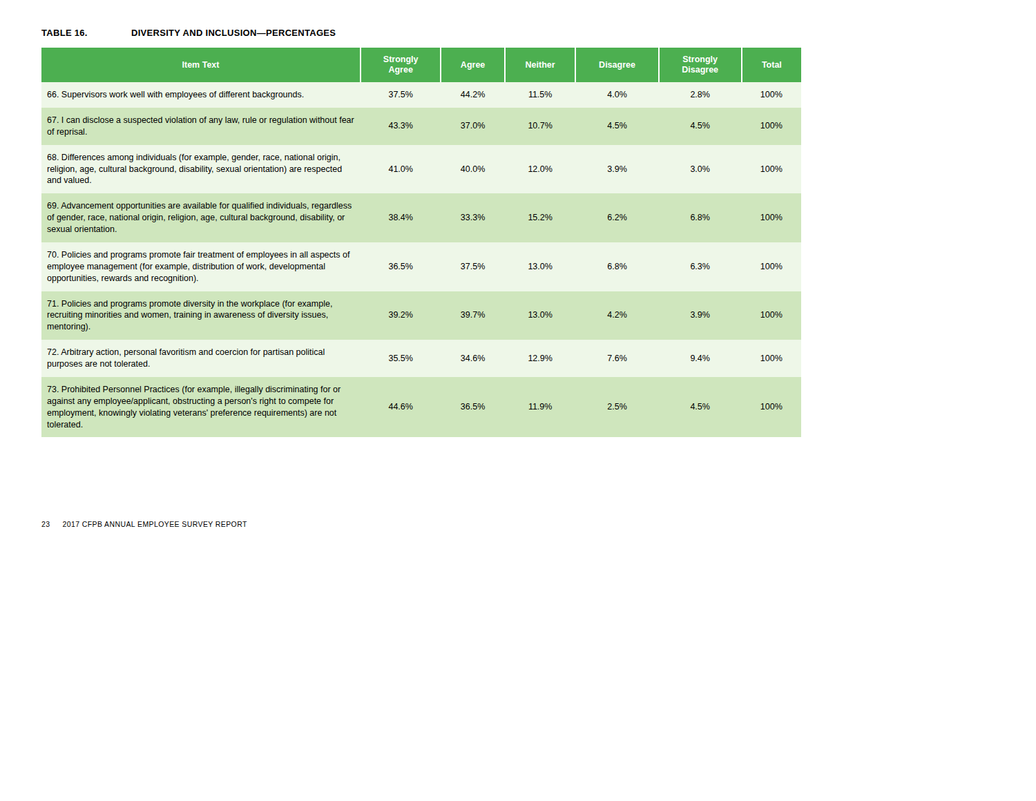TABLE 16. DIVERSITY AND INCLUSION—PERCENTAGES
| Item Text | Strongly Agree | Agree | Neither | Disagree | Strongly Disagree | Total |
| --- | --- | --- | --- | --- | --- | --- |
| 66. Supervisors work well with employees of different backgrounds. | 37.5% | 44.2% | 11.5% | 4.0% | 2.8% | 100% |
| 67. I can disclose a suspected violation of any law, rule or regulation without fear of reprisal. | 43.3% | 37.0% | 10.7% | 4.5% | 4.5% | 100% |
| 68. Differences among individuals (for example, gender, race, national origin, religion, age, cultural background, disability, sexual orientation) are respected and valued. | 41.0% | 40.0% | 12.0% | 3.9% | 3.0% | 100% |
| 69. Advancement opportunities are available for qualified individuals, regardless of gender, race, national origin, religion, age, cultural background, disability, or sexual orientation. | 38.4% | 33.3% | 15.2% | 6.2% | 6.8% | 100% |
| 70. Policies and programs promote fair treatment of employees in all aspects of employee management (for example, distribution of work, developmental opportunities, rewards and recognition). | 36.5% | 37.5% | 13.0% | 6.8% | 6.3% | 100% |
| 71. Policies and programs promote diversity in the workplace (for example, recruiting minorities and women, training in awareness of diversity issues, mentoring). | 39.2% | 39.7% | 13.0% | 4.2% | 3.9% | 100% |
| 72. Arbitrary action, personal favoritism and coercion for partisan political purposes are not tolerated. | 35.5% | 34.6% | 12.9% | 7.6% | 9.4% | 100% |
| 73. Prohibited Personnel Practices (for example, illegally discriminating for or against any employee/applicant, obstructing a person's right to compete for employment, knowingly violating veterans' preference requirements) are not tolerated. | 44.6% | 36.5% | 11.9% | 2.5% | 4.5% | 100% |
232017 CFPB ANNUAL EMPLOYEE SURVEY REPORT